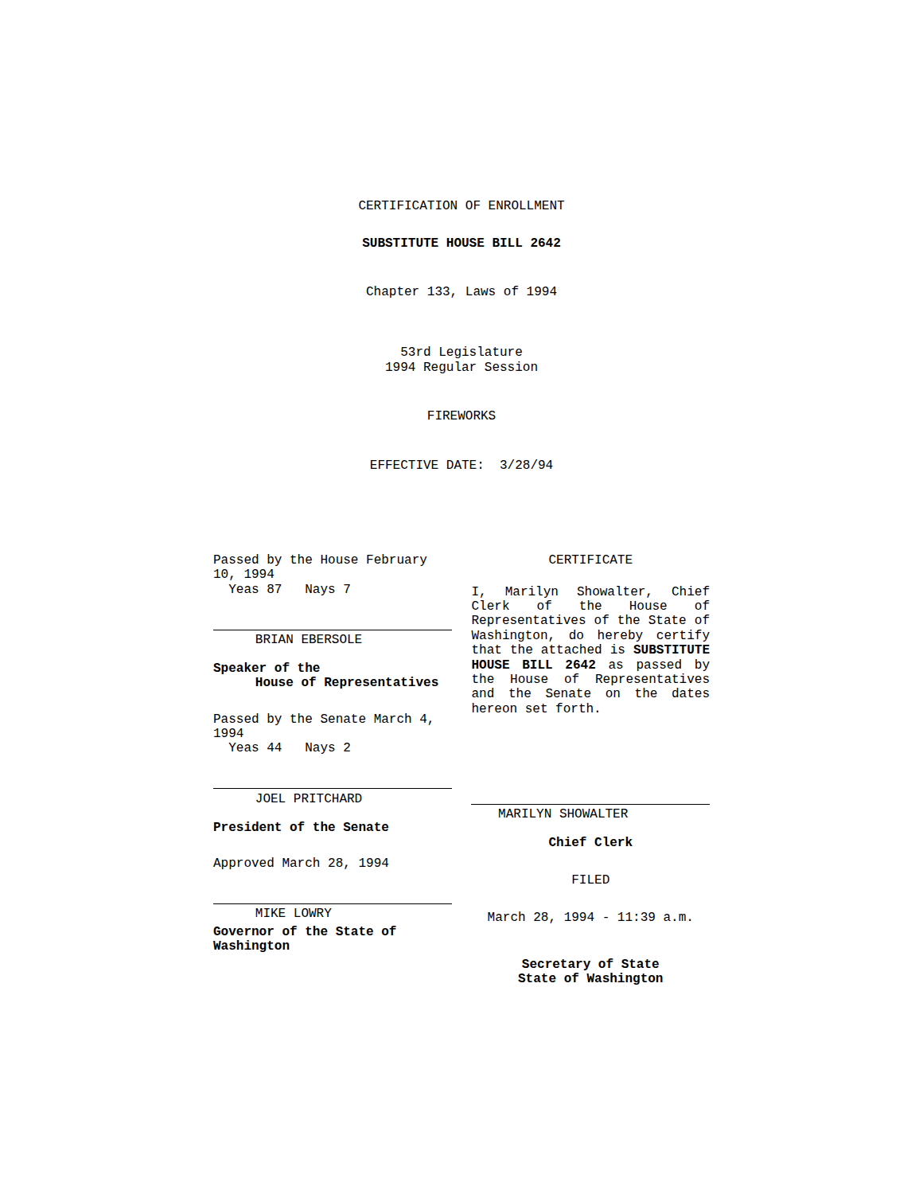CERTIFICATION OF ENROLLMENT
SUBSTITUTE HOUSE BILL 2642
Chapter 133, Laws of 1994
53rd Legislature
1994 Regular Session
FIREWORKS
EFFECTIVE DATE: 3/28/94
Passed by the House February 10, 1994
Yeas 87 Nays 7
BRIAN EBERSOLE
Speaker of the
House of Representatives
Passed by the Senate March 4, 1994
Yeas 44 Nays 2
JOEL PRITCHARD
President of the Senate
Approved March 28, 1994
MIKE LOWRY
Governor of the State of Washington
CERTIFICATE
I, Marilyn Showalter, Chief Clerk of the House of Representatives of the State of Washington, do hereby certify that the attached is SUBSTITUTE HOUSE BILL 2642 as passed by the House of Representatives and the Senate on the dates hereon set forth.
MARILYN SHOWALTER
Chief Clerk
FILED
March 28, 1994 - 11:39 a.m.
Secretary of State
State of Washington